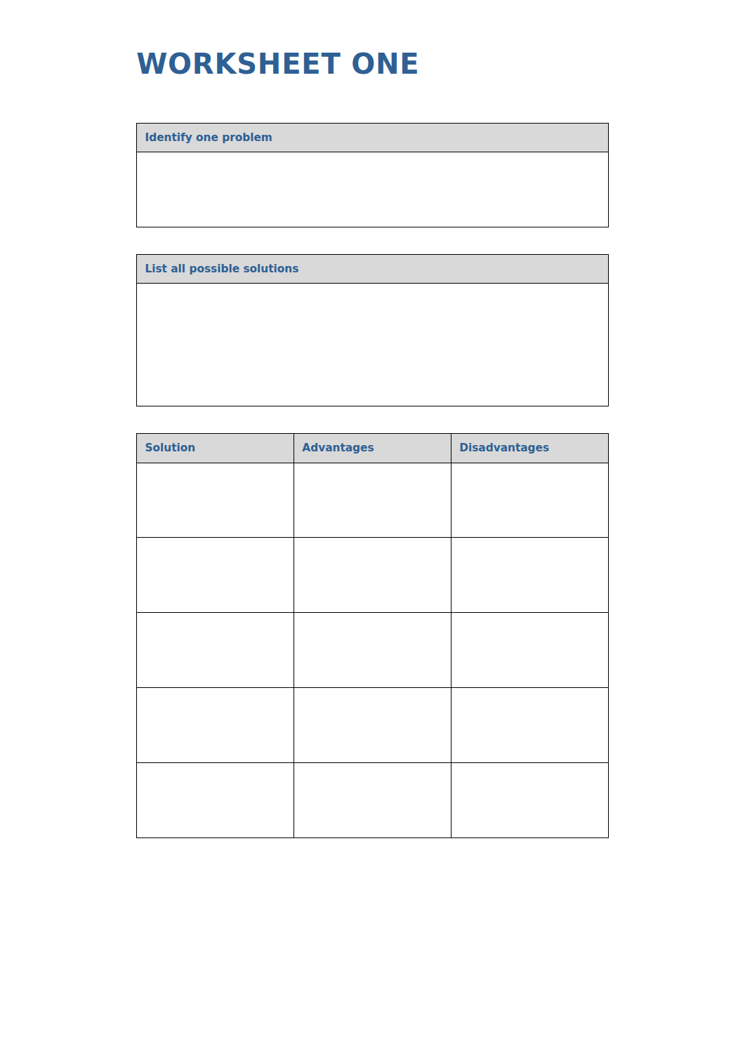WORKSHEET ONE
| Identify one problem |
| --- |
| List all possible solutions |
| --- |
| Solution | Advantages | Disadvantages |
| --- | --- | --- |